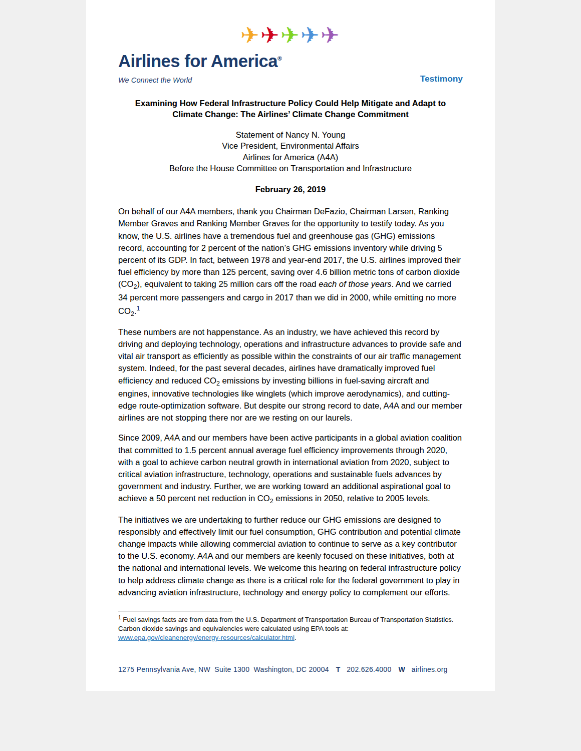✈✈✈✈✈
Airlines for America®
We Connect the World
Testimony
Examining How Federal Infrastructure Policy Could Help Mitigate and Adapt to
Climate Change: The Airlines’ Climate Change Commitment
Statement of Nancy N. Young
Vice President, Environmental Affairs
Airlines for America (A4A)
Before the House Committee on Transportation and Infrastructure
February 26, 2019
On behalf of our A4A members, thank you Chairman DeFazio, Chairman Larsen, Ranking Member Graves and Ranking Member Graves for the opportunity to testify today. As you know, the U.S. airlines have a tremendous fuel and greenhouse gas (GHG) emissions record, accounting for 2 percent of the nation’s GHG emissions inventory while driving 5 percent of its GDP. In fact, between 1978 and year-end 2017, the U.S. airlines improved their fuel efficiency by more than 125 percent, saving over 4.6 billion metric tons of carbon dioxide (CO2), equivalent to taking 25 million cars off the road each of those years. And we carried 34 percent more passengers and cargo in 2017 than we did in 2000, while emitting no more CO2.1
These numbers are not happenstance. As an industry, we have achieved this record by driving and deploying technology, operations and infrastructure advances to provide safe and vital air transport as efficiently as possible within the constraints of our air traffic management system. Indeed, for the past several decades, airlines have dramatically improved fuel efficiency and reduced CO2 emissions by investing billions in fuel-saving aircraft and engines, innovative technologies like winglets (which improve aerodynamics), and cutting-edge route-optimization software. But despite our strong record to date, A4A and our member airlines are not stopping there nor are we resting on our laurels.
Since 2009, A4A and our members have been active participants in a global aviation coalition that committed to 1.5 percent annual average fuel efficiency improvements through 2020, with a goal to achieve carbon neutral growth in international aviation from 2020, subject to critical aviation infrastructure, technology, operations and sustainable fuels advances by government and industry. Further, we are working toward an additional aspirational goal to achieve a 50 percent net reduction in CO2 emissions in 2050, relative to 2005 levels.
The initiatives we are undertaking to further reduce our GHG emissions are designed to responsibly and effectively limit our fuel consumption, GHG contribution and potential climate change impacts while allowing commercial aviation to continue to serve as a key contributor to the U.S. economy. A4A and our members are keenly focused on these initiatives, both at the national and international levels. We welcome this hearing on federal infrastructure policy to help address climate change as there is a critical role for the federal government to play in advancing aviation infrastructure, technology and energy policy to complement our efforts.
1 Fuel savings facts are from data from the U.S. Department of Transportation Bureau of Transportation Statistics. Carbon dioxide savings and equivalencies were calculated using EPA tools at:
www.epa.gov/cleanenergy/energy-resources/calculator.html.
1275 Pennsylvania Ave, NW Suite 1300 Washington, DC 20004 T 202.626.4000 W airlines.org